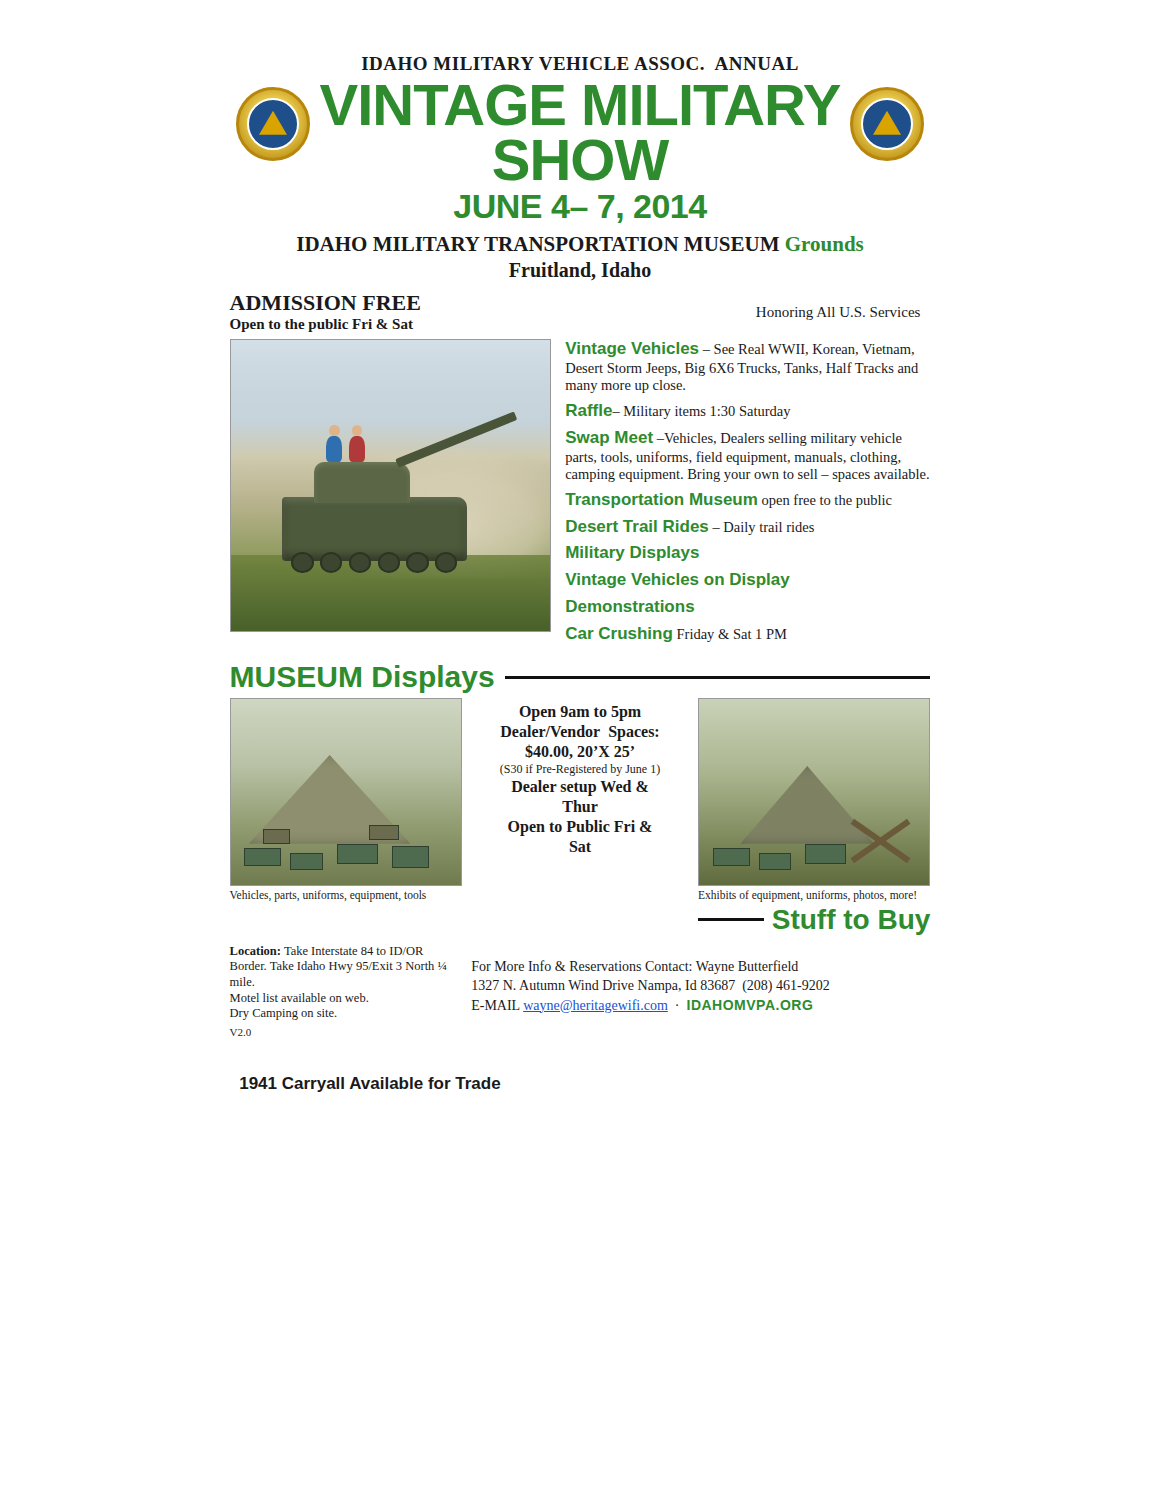IDAHO MILITARY VEHICLE ASSOC. ANNUAL
VINTAGE MILITARY SHOW
JUNE 4– 7, 2014
IDAHO MILITARY TRANSPORTATION MUSEUM Grounds
Fruitland, Idaho
ADMISSION FREE
Open to the public Fri & Sat
Honoring All U.S. Services
Vintage Vehicles – See Real WWII, Korean, Vietnam, Desert Storm Jeeps, Big 6X6 Trucks, Tanks, Half Tracks and many more up close.
Raffle– Military items 1:30 Saturday
Swap Meet –Vehicles, Dealers selling military vehicle parts, tools, uniforms, field equipment, manuals, clothing, camping equipment. Bring your own to sell – spaces available.
Transportation Museum open free to the public
Desert Trail Rides – Daily trail rides
Military Displays
Vintage Vehicles on Display
Demonstrations
Car Crushing Friday & Sat 1 PM
MUSEUM Displays
Vehicles, parts, uniforms, equipment, tools
Open 9am to 5pm
Dealer/Vendor Spaces:
$40.00, 20’X 25’
(S30 if Pre-Registered by June 1)
Dealer setup Wed &
Thur
Open to Public Fri &
Sat
Exhibits of equipment, uniforms, photos, more!
Stuff to Buy
Location: Take Interstate 84 to ID/OR Border. Take Idaho Hwy 95/Exit 3 North ¼ mile.
Motel list available on web.
Dry Camping on site.
V2.0
For More Info & Reservations Contact: Wayne Butterfield
1327 N. Autumn Wind Drive Nampa, Id 83687 (208) 461-9202
E-MAIL wayne@heritagewifi.com · IDAHOMVPA.ORG
1941 Carryall Available for Trade